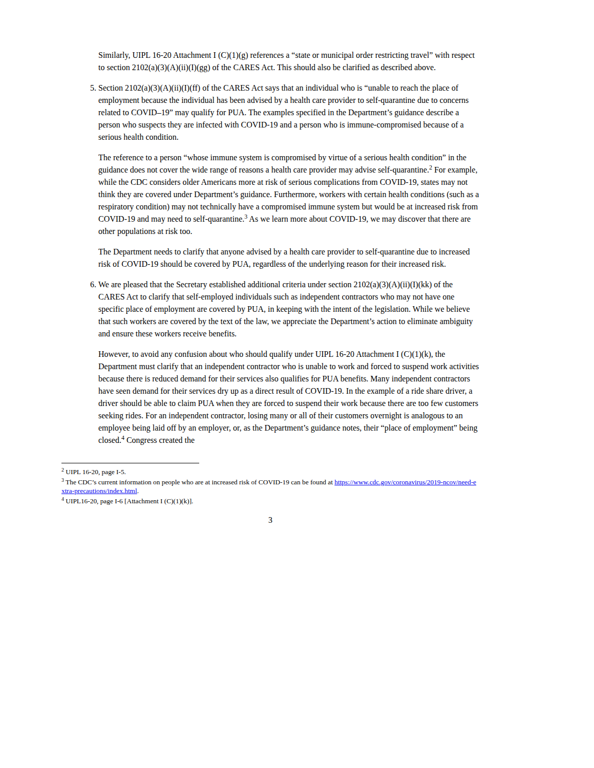Similarly, UIPL 16-20 Attachment I (C)(1)(g) references a “state or municipal order restricting travel” with respect to section 2102(a)(3)(A)(ii)(I)(gg) of the CARES Act. This should also be clarified as described above.
Section 2102(a)(3)(A)(ii)(I)(ff) of the CARES Act says that an individual who is “unable to reach the place of employment because the individual has been advised by a health care provider to self-quarantine due to concerns related to COVID–19” may qualify for PUA. The examples specified in the Department’s guidance describe a person who suspects they are infected with COVID-19 and a person who is immune-compromised because of a serious health condition.
The reference to a person “whose immune system is compromised by virtue of a serious health condition” in the guidance does not cover the wide range of reasons a health care provider may advise self-quarantine.2 For example, while the CDC considers older Americans more at risk of serious complications from COVID-19, states may not think they are covered under Department’s guidance. Furthermore, workers with certain health conditions (such as a respiratory condition) may not technically have a compromised immune system but would be at increased risk from COVID-19 and may need to self-quarantine.3 As we learn more about COVID-19, we may discover that there are other populations at risk too.
The Department needs to clarify that anyone advised by a health care provider to self-quarantine due to increased risk of COVID-19 should be covered by PUA, regardless of the underlying reason for their increased risk.
We are pleased that the Secretary established additional criteria under section 2102(a)(3)(A)(ii)(I)(kk) of the CARES Act to clarify that self-employed individuals such as independent contractors who may not have one specific place of employment are covered by PUA, in keeping with the intent of the legislation. While we believe that such workers are covered by the text of the law, we appreciate the Department’s action to eliminate ambiguity and ensure these workers receive benefits.
However, to avoid any confusion about who should qualify under UIPL 16-20 Attachment I (C)(1)(k), the Department must clarify that an independent contractor who is unable to work and forced to suspend work activities because there is reduced demand for their services also qualifies for PUA benefits. Many independent contractors have seen demand for their services dry up as a direct result of COVID-19. In the example of a ride share driver, a driver should be able to claim PUA when they are forced to suspend their work because there are too few customers seeking rides. For an independent contractor, losing many or all of their customers overnight is analogous to an employee being laid off by an employer, or, as the Department’s guidance notes, their “place of employment” being closed.4 Congress created the
2 UIPL 16-20, page I-5.
3 The CDC’s current information on people who are at increased risk of COVID-19 can be found at https://www.cdc.gov/coronavirus/2019-ncov/need-extra-precautions/index.html.
4 UIPL16-20, page I-6 [Attachment I (C)(1)(k)].
3